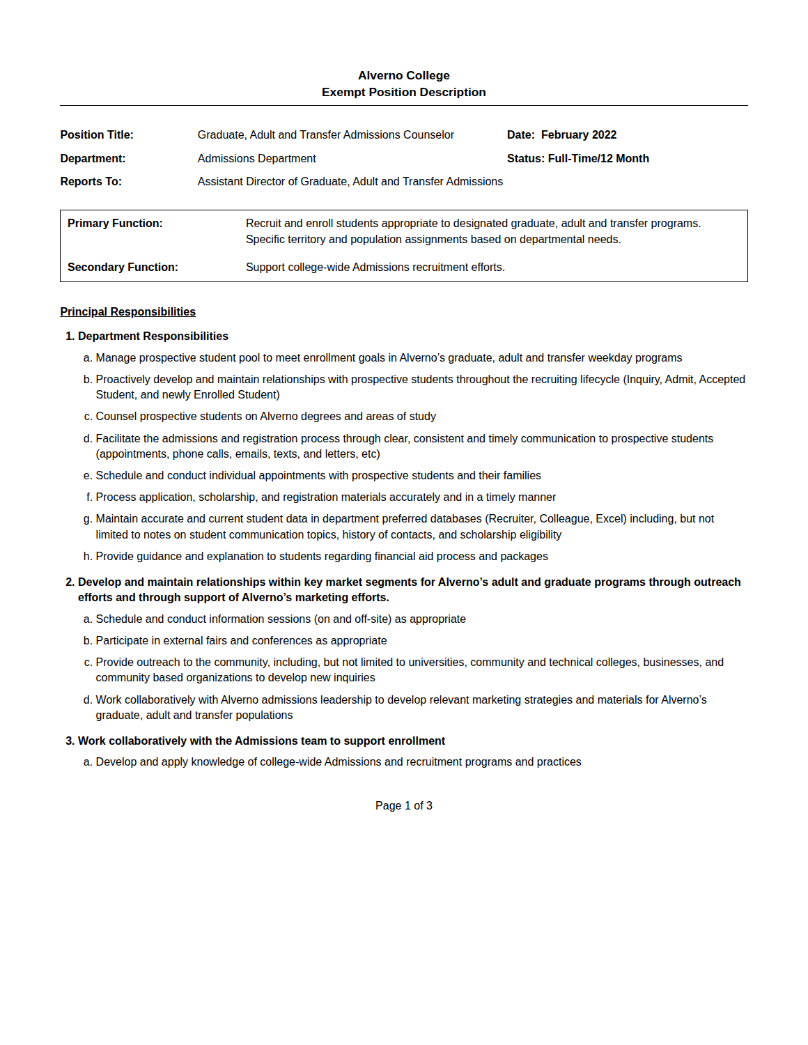Alverno College
Exempt Position Description
| Position Title: | Graduate, Adult and Transfer Admissions Counselor | Date: February 2022 |
| Department: | Admissions Department | Status: Full-Time/12 Month |
| Reports To: | Assistant Director of Graduate, Adult and Transfer Admissions |
| Primary Function: | Recruit and enroll students appropriate to designated graduate, adult and transfer programs. Specific territory and population assignments based on departmental needs. |
| Secondary Function: | Support college-wide Admissions recruitment efforts. |
Principal Responsibilities
Department Responsibilities
Manage prospective student pool to meet enrollment goals in Alverno’s graduate, adult and transfer weekday programs
Proactively develop and maintain relationships with prospective students throughout the recruiting lifecycle (Inquiry, Admit, Accepted Student, and newly Enrolled Student)
Counsel prospective students on Alverno degrees and areas of study
Facilitate the admissions and registration process through clear, consistent and timely communication to prospective students (appointments, phone calls, emails, texts, and letters, etc)
Schedule and conduct individual appointments with prospective students and their families
Process application, scholarship, and registration materials accurately and in a timely manner
Maintain accurate and current student data in department preferred databases (Recruiter, Colleague, Excel) including, but not limited to notes on student communication topics, history of contacts, and scholarship eligibility
Provide guidance and explanation to students regarding financial aid process and packages
Develop and maintain relationships within key market segments for Alverno’s adult and graduate programs through outreach efforts and through support of Alverno’s marketing efforts.
Schedule and conduct information sessions (on and off-site) as appropriate
Participate in external fairs and conferences as appropriate
Provide outreach to the community, including, but not limited to universities, community and technical colleges, businesses, and community based organizations to develop new inquiries
Work collaboratively with Alverno admissions leadership to develop relevant marketing strategies and materials for Alverno’s graduate, adult and transfer populations
Work collaboratively with the Admissions team to support enrollment
Develop and apply knowledge of college-wide Admissions and recruitment programs and practices
Page 1 of 3